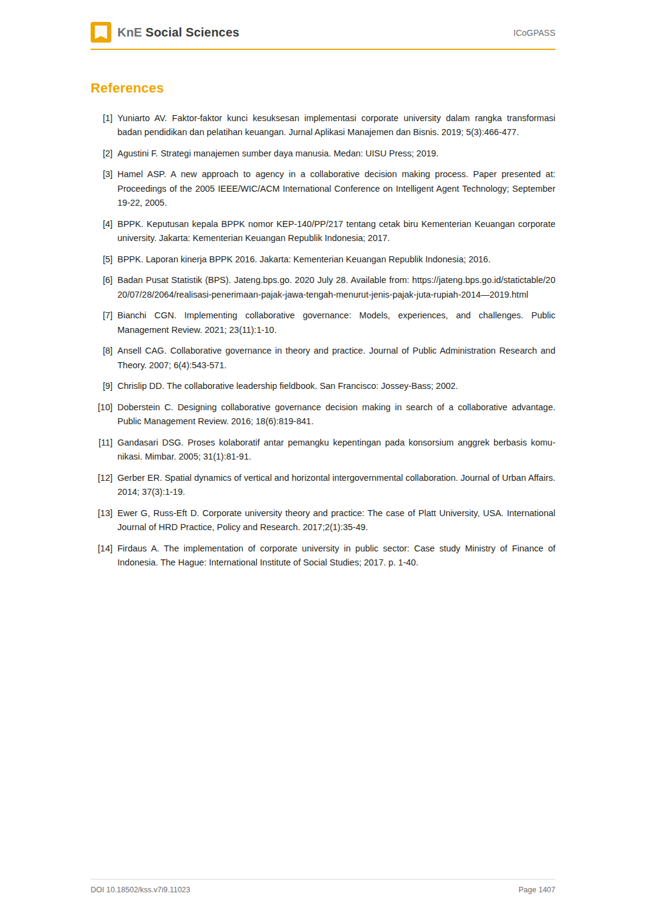KnE Social Sciences
ICoGPASS
References
[1] Yuniarto AV. Faktor-faktor kunci kesuksesan implementasi corporate university dalam rangka transformasi badan pendidikan dan pelatihan keuangan. Jurnal Aplikasi Manajemen dan Bisnis. 2019; 5(3):466-477.
[2] Agustini F. Strategi manajemen sumber daya manusia. Medan: UISU Press; 2019.
[3] Hamel ASP. A new approach to agency in a collaborative decision making process. Paper presented at: Proceedings of the 2005 IEEE/WIC/ACM International Conference on Intelligent Agent Technology; September 19-22, 2005.
[4] BPPK. Keputusan kepala BPPK nomor KEP-140/PP/217 tentang cetak biru Kementerian Keuangan corporate university. Jakarta: Kementerian Keuangan Republik Indonesia; 2017.
[5] BPPK. Laporan kinerja BPPK 2016. Jakarta: Kementerian Keuangan Republik Indonesia; 2016.
[6] Badan Pusat Statistik (BPS). Jateng.bps.go. 2020 July 28. Available from: https://jateng.bps.go.id/statictable/2020/07/28/2064/realisasi-penerimaan-pajak-jawa-tengah-menurut-jenis-pajak-juta-rupiah-2014—2019.html
[7] Bianchi CGN. Implementing collaborative governance: Models, experiences, and challenges. Public Management Review. 2021; 23(11):1-10.
[8] Ansell CAG. Collaborative governance in theory and practice. Journal of Public Administration Research and Theory. 2007; 6(4):543-571.
[9] Chrislip DD. The collaborative leadership fieldbook. San Francisco: Jossey-Bass; 2002.
[10] Doberstein C. Designing collaborative governance decision making in search of a collaborative advantage. Public Management Review. 2016; 18(6):819-841.
[11] Gandasari DSG. Proses kolaboratif antar pemangku kepentingan pada konsorsium anggrek berbasis komunikasi. Mimbar. 2005; 31(1):81-91.
[12] Gerber ER. Spatial dynamics of vertical and horizontal intergovernmental collaboration. Journal of Urban Affairs. 2014; 37(3):1-19.
[13] Ewer G, Russ-Eft D. Corporate university theory and practice: The case of Platt University, USA. International Journal of HRD Practice, Policy and Research. 2017;2(1):35-49.
[14] Firdaus A. The implementation of corporate university in public sector: Case study Ministry of Finance of Indonesia. The Hague: International Institute of Social Studies; 2017. p. 1-40.
DOI 10.18502/kss.v7i9.11023
Page 1407